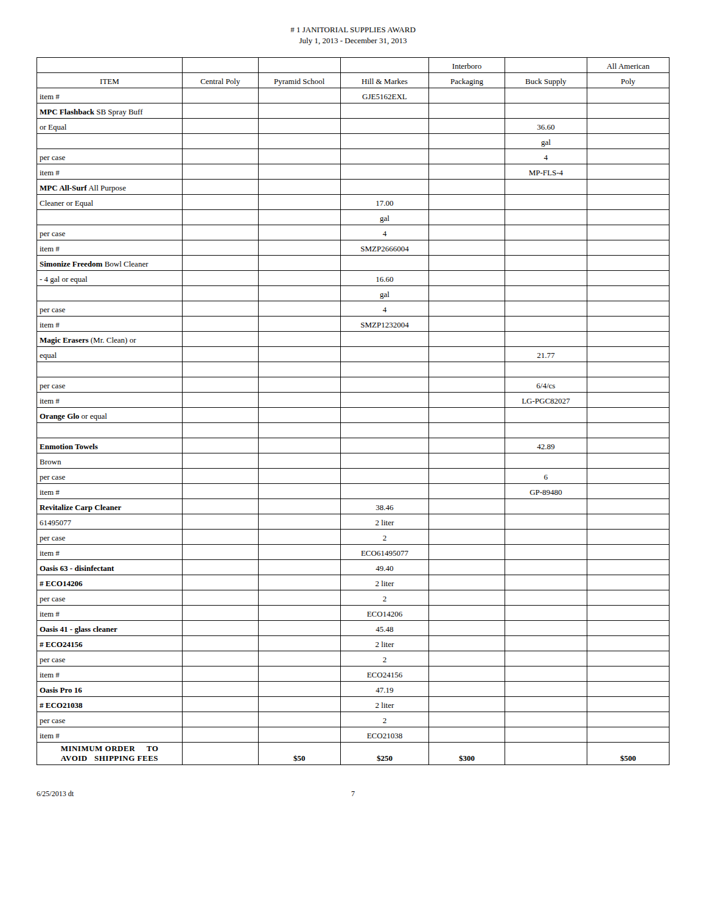# 1 JANITORIAL SUPPLIES AWARD
July 1, 2013 - December 31, 2013
| | | | | Interboro | | All American |
| --- | --- | --- | --- | --- | --- | --- |
| ITEM | Central Poly | Pyramid School | Hill & Markes | Packaging | Buck Supply | Poly |
| item # | | | GJE5162EXL | | | |
| MPC Flashback SB Spray Buff | | | | | | |
| or Equal | | | | | 36.60 | |
| | | | | | gal | |
| per case | | | | | 4 | |
| item # | | | | | MP-FLS-4 | |
| MPC All-Surf All Purpose | | | | | | |
| Cleaner or Equal | | | 17.00 | | | |
| | | | gal | | | |
| per case | | | 4 | | | |
| item # | | | SMZP2666004 | | | |
| Simonize Freedom Bowl Cleaner | | | | | | |
| - 4 gal or equal | | | 16.60 | | | |
| | | | gal | | | |
| per case | | | 4 | | | |
| item # | | | SMZP1232004 | | | |
| Magic Erasers (Mr. Clean) or | | | | | | |
| equal | | | | | 21.77 | |
| per case | | | | | 6/4/cs | |
| item # | | | | | LG-PGC82027 | |
| Orange Glo or equal | | | | | | |
| Enmotion Towels | | | | | 42.89 | |
| Brown | | | | | | |
| per case | | | | | 6 | |
| item # | | | | | GP-89480 | |
| Revitalize Carp Cleaner | | | 38.46 | | | |
| 61495077 | | | 2 liter | | | |
| per case | | | 2 | | | |
| item # | | | ECO61495077 | | | |
| Oasis 63 - disinfectant | | | 49.40 | | | |
| # ECO14206 | | | 2 liter | | | |
| per case | | | 2 | | | |
| item # | | | ECO14206 | | | |
| Oasis 41 - glass cleaner | | | 45.48 | | | |
| # ECO24156 | | | 2 liter | | | |
| per case | | | 2 | | | |
| item # | | | ECO24156 | | | |
| Oasis Pro 16 | | | 47.19 | | | |
| # ECO21038 | | | 2 liter | | | |
| per case | | | 2 | | | |
| item # | | | ECO21038 | | | |
| MINIMUM ORDER TO AVOID SHIPPING FEES | | $50 | $250 | $300 | | $500 |
6/25/2013 dt 7